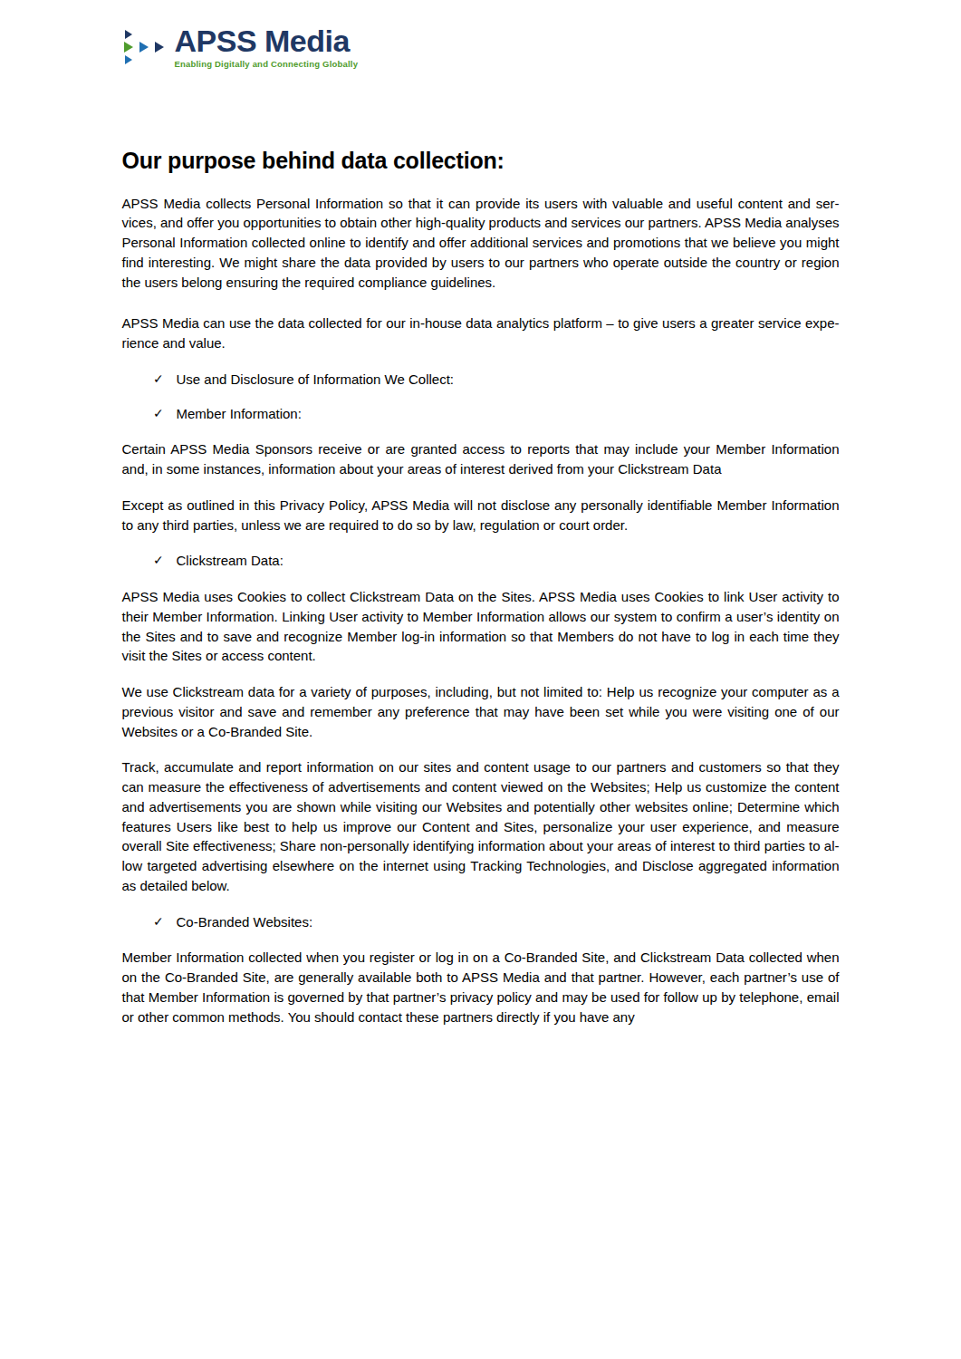APSS Media
Enabling Digitally and Connecting Globally
Our purpose behind data collection:
APSS Media collects Personal Information so that it can provide its users with valuable and useful content and services, and offer you opportunities to obtain other high-quality products and services our partners. APSS Media analyses Personal Information collected online to identify and offer additional services and promotions that we believe you might find interesting. We might share the data provided by users to our partners who operate outside the country or region the users belong ensuring the required compliance guidelines.
APSS Media can use the data collected for our in-house data analytics platform – to give users a greater service experience and value.
Use and Disclosure of Information We Collect:
Member Information:
Certain APSS Media Sponsors receive or are granted access to reports that may include your Member Information and, in some instances, information about your areas of interest derived from your Clickstream Data
Except as outlined in this Privacy Policy, APSS Media will not disclose any personally identifiable Member Information to any third parties, unless we are required to do so by law, regulation or court order.
Clickstream Data:
APSS Media uses Cookies to collect Clickstream Data on the Sites. APSS Media uses Cookies to link User activity to their Member Information. Linking User activity to Member Information allows our system to confirm a user’s identity on the Sites and to save and recognize Member log-in information so that Members do not have to log in each time they visit the Sites or access content.
We use Clickstream data for a variety of purposes, including, but not limited to: Help us recognize your computer as a previous visitor and save and remember any preference that may have been set while you were visiting one of our Websites or a Co-Branded Site.
Track, accumulate and report information on our sites and content usage to our partners and customers so that they can measure the effectiveness of advertisements and content viewed on the Websites; Help us customize the content and advertisements you are shown while visiting our Websites and potentially other websites online; Determine which features Users like best to help us improve our Content and Sites, personalize your user experience, and measure overall Site effectiveness; Share non-personally identifying information about your areas of interest to third parties to allow targeted advertising elsewhere on the internet using Tracking Technologies, and Disclose aggregated information as detailed below.
Co-Branded Websites:
Member Information collected when you register or log in on a Co-Branded Site, and Clickstream Data collected when on the Co-Branded Site, are generally available both to APSS Media and that partner. However, each partner’s use of that Member Information is governed by that partner’s privacy policy and may be used for follow up by telephone, email or other common methods. You should contact these partners directly if you have any